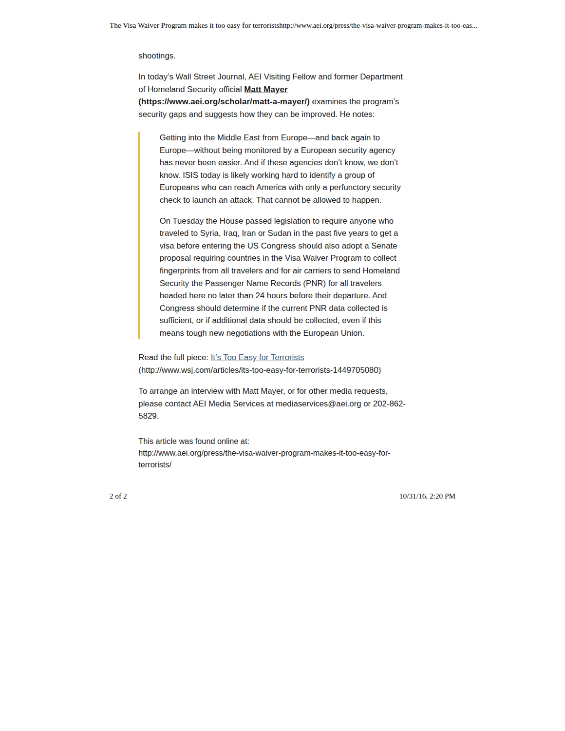The Visa Waiver Program makes it too easy for terrorists http://www.aei.org/press/the-visa-waiver-program-makes-it-too-eas...
shootings.
In today’s Wall Street Journal, AEI Visiting Fellow and former Department of Homeland Security official Matt Mayer (https://www.aei.org/scholar/matt-a-mayer/) examines the program’s security gaps and suggests how they can be improved. He notes:
Getting into the Middle East from Europe—and back again to Europe—without being monitored by a European security agency has never been easier. And if these agencies don’t know, we don’t know. ISIS today is likely working hard to identify a group of Europeans who can reach America with only a perfunctory security check to launch an attack. That cannot be allowed to happen.
On Tuesday the House passed legislation to require anyone who traveled to Syria, Iraq, Iran or Sudan in the past five years to get a visa before entering the US Congress should also adopt a Senate proposal requiring countries in the Visa Waiver Program to collect fingerprints from all travelers and for air carriers to send Homeland Security the Passenger Name Records (PNR) for all travelers headed here no later than 24 hours before their departure. And Congress should determine if the current PNR data collected is sufficient, or if additional data should be collected, even if this means tough new negotiations with the European Union.
Read the full piece: It’s Too Easy for Terrorists (http://www.wsj.com/articles/its-too-easy-for-terrorists-1449705080)
To arrange an interview with Matt Mayer, or for other media requests, please contact AEI Media Services at mediaservices@aei.org or 202-862-5829.
This article was found online at: http://www.aei.org/press/the-visa-waiver-program-makes-it-too-easy-for-terrorists/
2 of 2 10/31/16, 2:20 PM